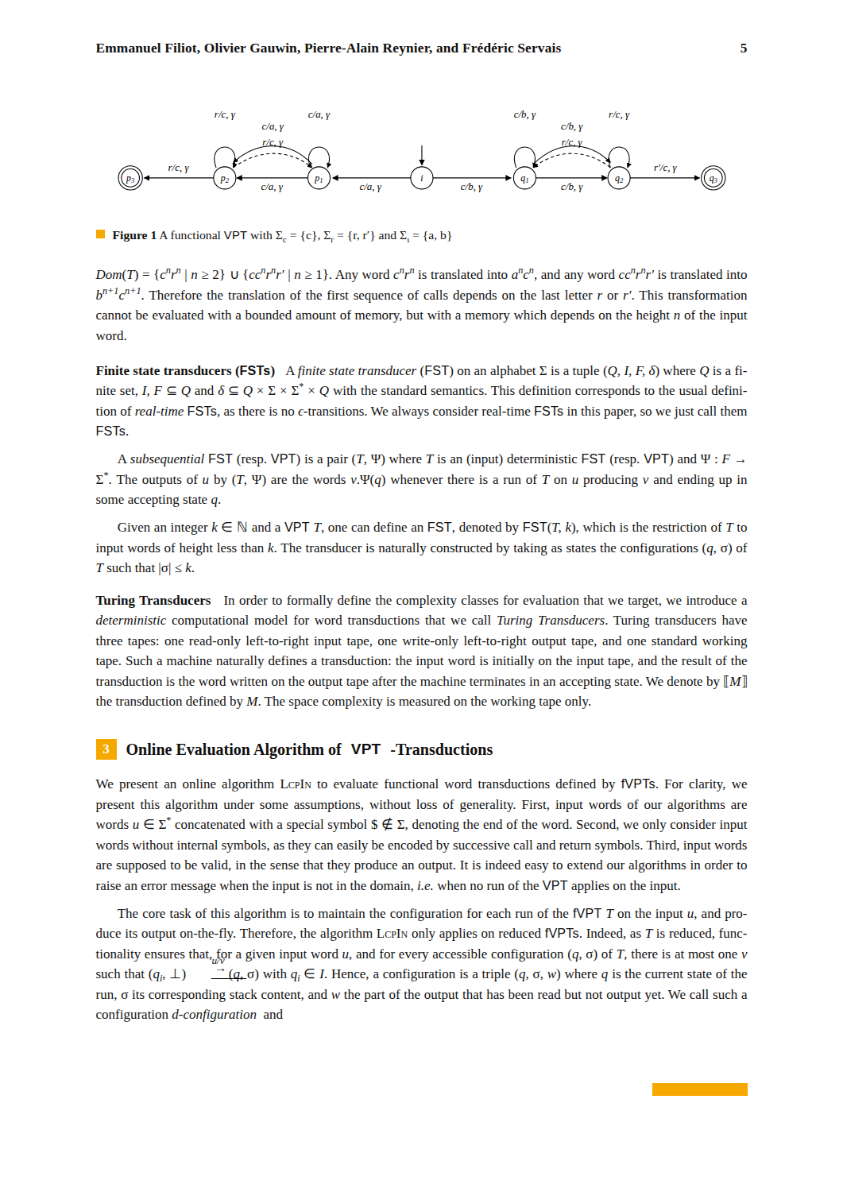Emmanuel Filiot, Olivier Gauwin, Pierre-Alain Reynier, and Frédéric Servais 5
p3 p2 p1 i q1 q2 q3 r/c, γ c/a, γ r/c, γ c/a, γ r/c, γ c/a, γ c/a, γ c/b, γ c/b, γ r/c, γ c/b, γ c/b, γ r/c, γ r′/c, γ
Figure 1 A functional VPT with Σc = {c}, Σr = {r, r′} and Σι = {a, b}
Dom(T) = {cnrn | n ≥ 2} ∪ {ccnrnr′ | n ≥ 1}. Any word cnrn is translated into ancn, and any word ccnrnr′ is translated into bn+1cn+1. Therefore the translation of the first sequence of calls depends on the last letter r or r′. This transformation cannot be evaluated with a bounded amount of memory, but with a memory which depends on the height n of the input word.
Finite state transducers (FSTs) A finite state transducer (FST) on an alphabet Σ is a tuple (Q, I, F, δ) where Q is a finite set, I, F ⊆ Q and δ ⊆ Q × Σ × Σ* × Q with the standard semantics. This definition corresponds to the usual definition of real-time FSTs, as there is no ϵ-transitions. We always consider real-time FSTs in this paper, so we just call them FSTs.
A subsequential FST (resp. VPT) is a pair (T, Ψ) where T is an (input) deterministic FST (resp. VPT) and Ψ : F → Σ*. The outputs of u by (T, Ψ) are the words v.Ψ(q) whenever there is a run of T on u producing v and ending up in some accepting state q.
Given an integer k ∈ ℕ and a VPT T, one can define an FST, denoted by FST(T, k), which is the restriction of T to input words of height less than k. The transducer is naturally constructed by taking as states the configurations (q, σ) of T such that |σ| ≤ k.
Turing Transducers In order to formally define the complexity classes for evaluation that we target, we introduce a deterministic computational model for word transductions that we call Turing Transducers. Turing transducers have three tapes: one read-only left-to-right input tape, one write-only left-to-right output tape, and one standard working tape. Such a machine naturally defines a transduction: the input word is initially on the input tape, and the result of the transduction is the word written on the output tape after the machine terminates in an accepting state. We denote by ⟦M⟧ the transduction defined by M. The space complexity is measured on the working tape only.
3 Online Evaluation Algorithm of VPT-Transductions
We present an online algorithm LcpIn to evaluate functional word transductions defined by fVPTs. For clarity, we present this algorithm under some assumptions, without loss of generality. First, input words of our algorithms are words u ∈ Σ* concatenated with a special symbol $ ∉ Σ, denoting the end of the word. Second, we only consider input words without internal symbols, as they can easily be encoded by successive call and return symbols. Third, input words are supposed to be valid, in the sense that they produce an output. It is indeed easy to extend our algorithms in order to raise an error message when the input is not in the domain, i.e. when no run of the VPT applies on the input.
The core task of this algorithm is to maintain the configuration for each run of the fVPT T on the input u, and produce its output on-the-fly. Therefore, the algorithm LcpIn only applies on reduced fVPTs. Indeed, as T is reduced, functionality ensures that, for a given input word u, and for every accessible configuration (q, σ) of T, there is at most one v such that (qi, ⊥) u/v → (q, σ) with qi ∈ I. Hence, a configuration is a triple (q, σ, w) where q is the current state of the run, σ its corresponding stack content, and w the part of the output that has been read but not output yet. We call such a configuration d-configuration and